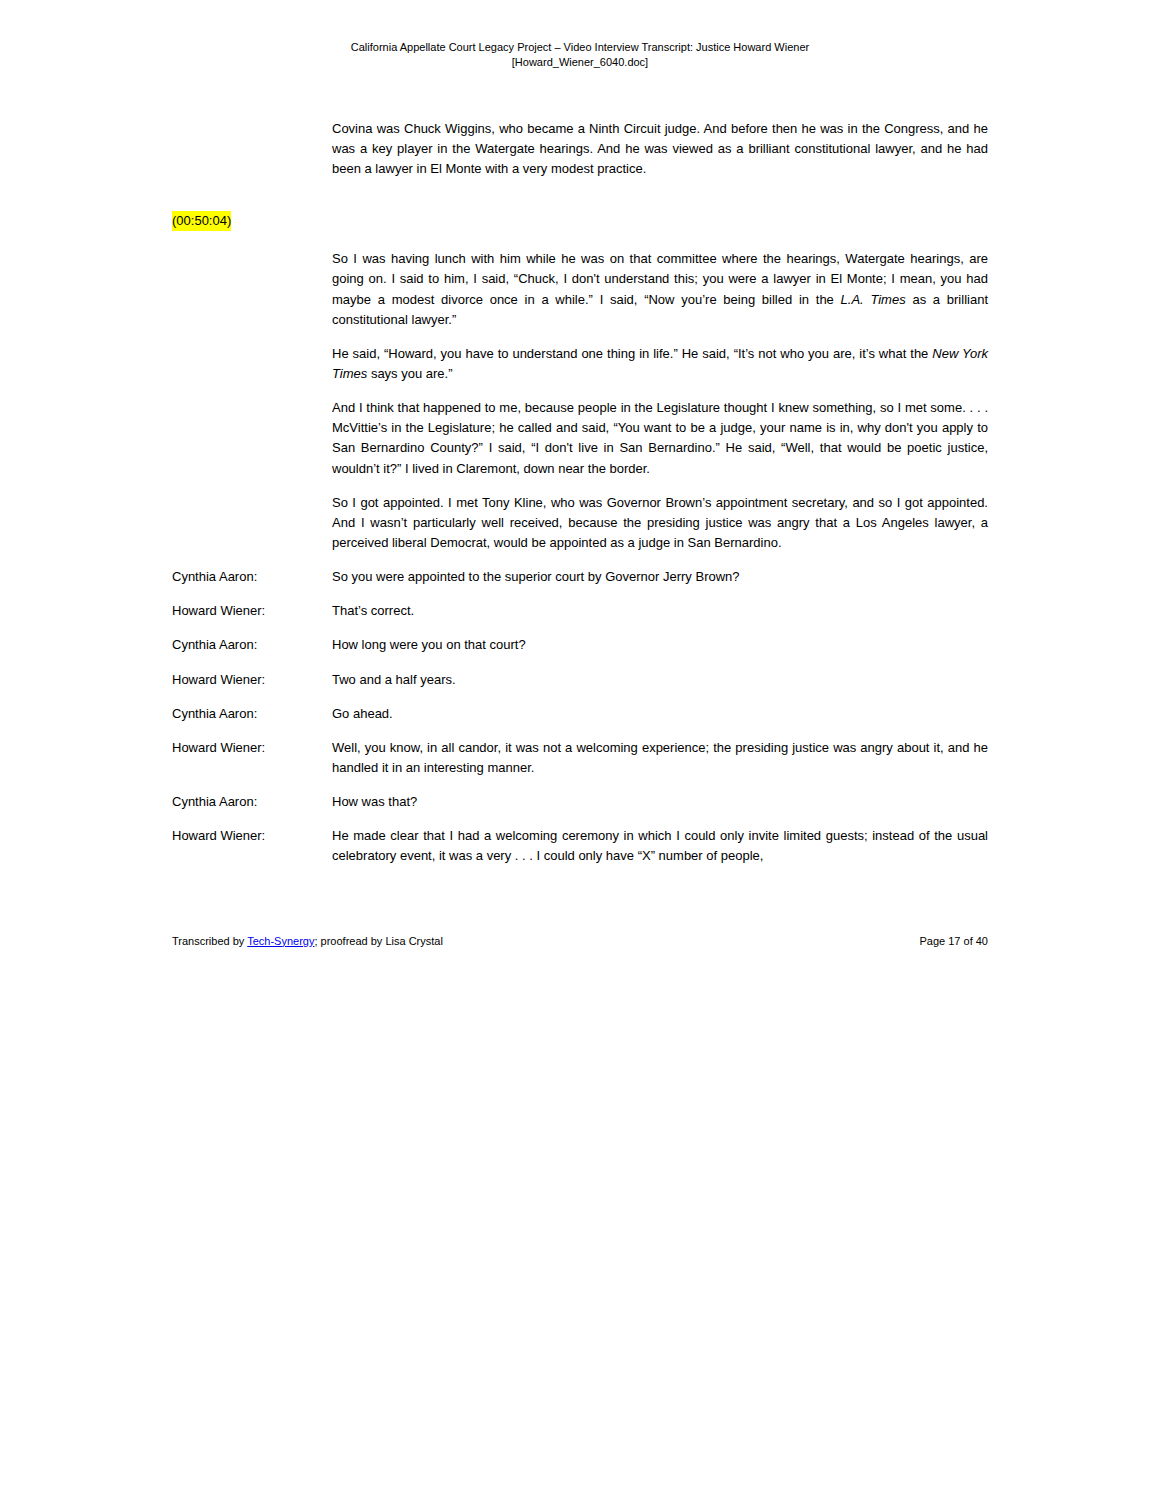California Appellate Court Legacy Project – Video Interview Transcript: Justice Howard Wiener
[Howard_Wiener_6040.doc]
Covina was Chuck Wiggins, who became a Ninth Circuit judge. And before then he was in the Congress, and he was a key player in the Watergate hearings. And he was viewed as a brilliant constitutional lawyer, and he had been a lawyer in El Monte with a very modest practice.
(00:50:04)
So I was having lunch with him while he was on that committee where the hearings, Watergate hearings, are going on. I said to him, I said, “Chuck, I don't understand this; you were a lawyer in El Monte; I mean, you had maybe a modest divorce once in a while.” I said, “Now you’re being billed in the L.A. Times as a brilliant constitutional lawyer.”
He said, “Howard, you have to understand one thing in life.” He said, “It’s not who you are, it’s what the New York Times says you are.”
And I think that happened to me, because people in the Legislature thought I knew something, so I met some. . . . McVittie’s in the Legislature; he called and said, “You want to be a judge, your name is in, why don't you apply to San Bernardino County?” I said, “I don't live in San Bernardino.” He said, “Well, that would be poetic justice, wouldn’t it?” I lived in Claremont, down near the border.
So I got appointed. I met Tony Kline, who was Governor Brown’s appointment secretary, and so I got appointed. And I wasn’t particularly well received, because the presiding justice was angry that a Los Angeles lawyer, a perceived liberal Democrat, would be appointed as a judge in San Bernardino.
Cynthia Aaron:
So you were appointed to the superior court by Governor Jerry Brown?
Howard Wiener:
That’s correct.
Cynthia Aaron:
How long were you on that court?
Howard Wiener:
Two and a half years.
Cynthia Aaron:
Go ahead.
Howard Wiener:
Well, you know, in all candor, it was not a welcoming experience; the presiding justice was angry about it, and he handled it in an interesting manner.
Cynthia Aaron:
How was that?
Howard Wiener:
He made clear that I had a welcoming ceremony in which I could only invite limited guests; instead of the usual celebratory event, it was a very . . . I could only have “X” number of people,
Transcribed by Tech-Synergy; proofread by Lisa Crystal
Page 17 of 40